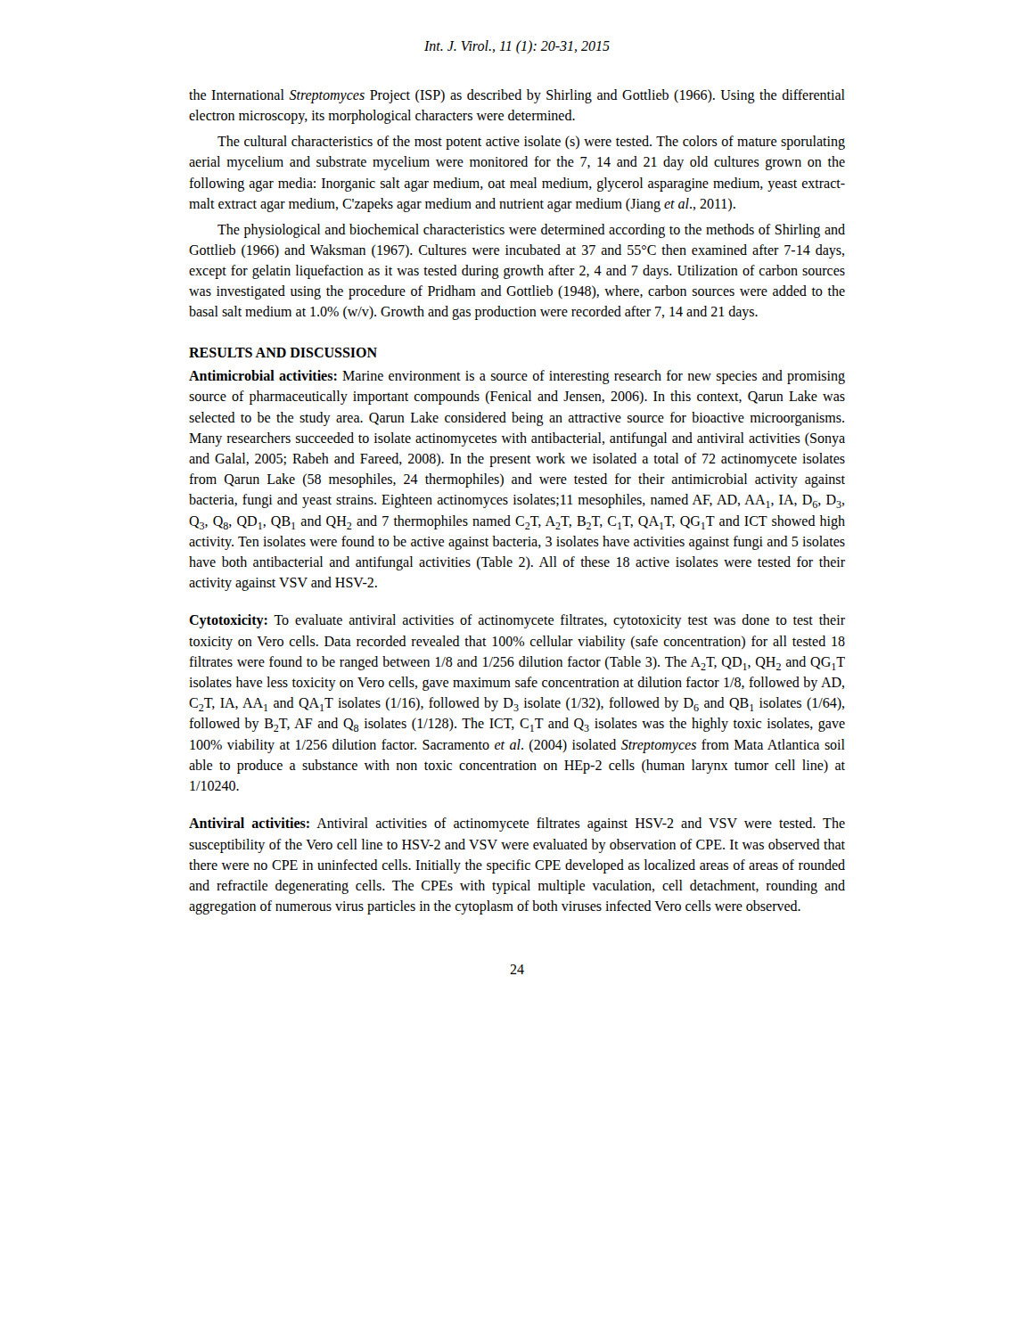Int. J. Virol., 11 (1): 20-31, 2015
the International Streptomyces Project (ISP) as described by Shirling and Gottlieb (1966). Using the differential electron microscopy, its morphological characters were determined.
The cultural characteristics of the most potent active isolate (s) were tested. The colors of mature sporulating aerial mycelium and substrate mycelium were monitored for the 7, 14 and 21 day old cultures grown on the following agar media: Inorganic salt agar medium, oat meal medium, glycerol asparagine medium, yeast extract-malt extract agar medium, C'zapeks agar medium and nutrient agar medium (Jiang et al., 2011).
The physiological and biochemical characteristics were determined according to the methods of Shirling and Gottlieb (1966) and Waksman (1967). Cultures were incubated at 37 and 55°C then examined after 7-14 days, except for gelatin liquefaction as it was tested during growth after 2, 4 and 7 days. Utilization of carbon sources was investigated using the procedure of Pridham and Gottlieb (1948), where, carbon sources were added to the basal salt medium at 1.0% (w/v). Growth and gas production were recorded after 7, 14 and 21 days.
Results and Discussion
Antimicrobial activities: Marine environment is a source of interesting research for new species and promising source of pharmaceutically important compounds (Fenical and Jensen, 2006). In this context, Qarun Lake was selected to be the study area. Qarun Lake considered being an attractive source for bioactive microorganisms. Many researchers succeeded to isolate actinomycetes with antibacterial, antifungal and antiviral activities (Sonya and Galal, 2005; Rabeh and Fareed, 2008). In the present work we isolated a total of 72 actinomycete isolates from Qarun Lake (58 mesophiles, 24 thermophiles) and were tested for their antimicrobial activity against bacteria, fungi and yeast strains. Eighteen actinomyces isolates;11 mesophiles, named AF, AD, AA1, IA, D6, D3, Q3, Q8, QD1, QB1 and QH2 and 7 thermophiles named C2T, A2T, B2T, C1T, QA1T, QG1T and ICT showed high activity. Ten isolates were found to be active against bacteria, 3 isolates have activities against fungi and 5 isolates have both antibacterial and antifungal activities (Table 2). All of these 18 active isolates were tested for their activity against VSV and HSV-2.
Cytotoxicity: To evaluate antiviral activities of actinomycete filtrates, cytotoxicity test was done to test their toxicity on Vero cells. Data recorded revealed that 100% cellular viability (safe concentration) for all tested 18 filtrates were found to be ranged between 1/8 and 1/256 dilution factor (Table 3). The A2T, QD1, QH2 and QG1T isolates have less toxicity on Vero cells, gave maximum safe concentration at dilution factor 1/8, followed by AD, C2T, IA, AA1 and QA1T isolates (1/16), followed by D3 isolate (1/32), followed by D6 and QB1 isolates (1/64), followed by B2T, AF and Q8 isolates (1/128). The ICT, C1T and Q3 isolates was the highly toxic isolates, gave 100% viability at 1/256 dilution factor. Sacramento et al. (2004) isolated Streptomyces from Mata Atlantica soil able to produce a substance with non toxic concentration on HEp-2 cells (human larynx tumor cell line) at 1/10240.
Antiviral activities: Antiviral activities of actinomycete filtrates against HSV-2 and VSV were tested. The susceptibility of the Vero cell line to HSV-2 and VSV were evaluated by observation of CPE. It was observed that there were no CPE in uninfected cells. Initially the specific CPE developed as localized areas of areas of rounded and refractile degenerating cells. The CPEs with typical multiple vaculation, cell detachment, rounding and aggregation of numerous virus particles in the cytoplasm of both viruses infected Vero cells were observed.
24